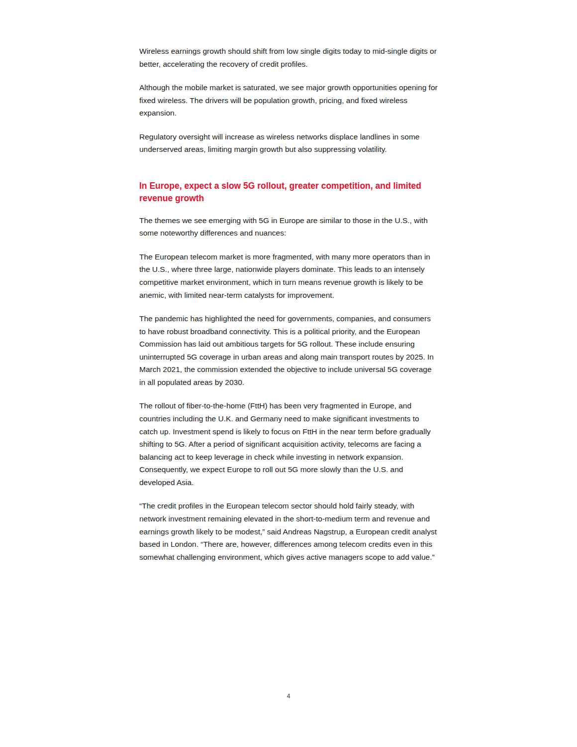Wireless earnings growth should shift from low single digits today to mid-single digits or better, accelerating the recovery of credit profiles.
Although the mobile market is saturated, we see major growth opportunities opening for fixed wireless. The drivers will be population growth, pricing, and fixed wireless expansion.
Regulatory oversight will increase as wireless networks displace landlines in some underserved areas, limiting margin growth but also suppressing volatility.
In Europe, expect a slow 5G rollout, greater competition, and limited revenue growth
The themes we see emerging with 5G in Europe are similar to those in the U.S., with some noteworthy differences and nuances:
The European telecom market is more fragmented, with many more operators than in the U.S., where three large, nationwide players dominate. This leads to an intensely competitive market environment, which in turn means revenue growth is likely to be anemic, with limited near-term catalysts for improvement.
The pandemic has highlighted the need for governments, companies, and consumers to have robust broadband connectivity. This is a political priority, and the European Commission has laid out ambitious targets for 5G rollout. These include ensuring uninterrupted 5G coverage in urban areas and along main transport routes by 2025. In March 2021, the commission extended the objective to include universal 5G coverage in all populated areas by 2030.
The rollout of fiber-to-the-home (FttH) has been very fragmented in Europe, and countries including the U.K. and Germany need to make significant investments to catch up. Investment spend is likely to focus on FttH in the near term before gradually shifting to 5G. After a period of significant acquisition activity, telecoms are facing a balancing act to keep leverage in check while investing in network expansion. Consequently, we expect Europe to roll out 5G more slowly than the U.S. and developed Asia.
“The credit profiles in the European telecom sector should hold fairly steady, with network investment remaining elevated in the short-to-medium term and revenue and earnings growth likely to be modest,” said Andreas Nagstrup, a European credit analyst based in London. “There are, however, differences among telecom credits even in this somewhat challenging environment, which gives active managers scope to add value.”
4